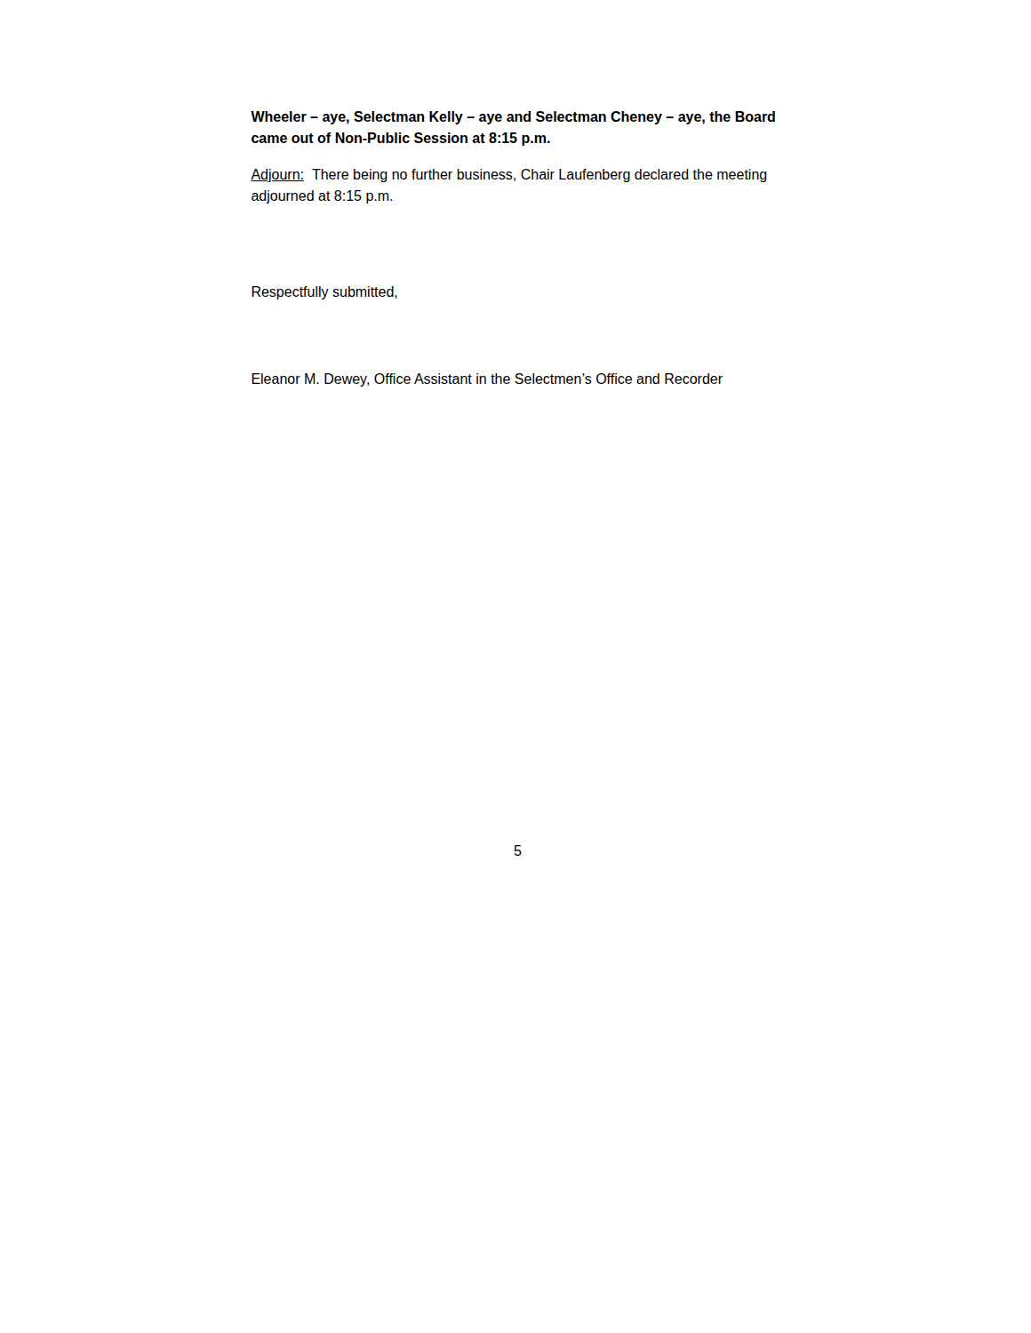Wheeler – aye, Selectman Kelly – aye and Selectman Cheney – aye, the Board came out of Non-Public Session at 8:15 p.m.
Adjourn: There being no further business, Chair Laufenberg declared the meeting adjourned at 8:15 p.m.
Respectfully submitted,
Eleanor M. Dewey, Office Assistant in the Selectmen’s Office and Recorder
5